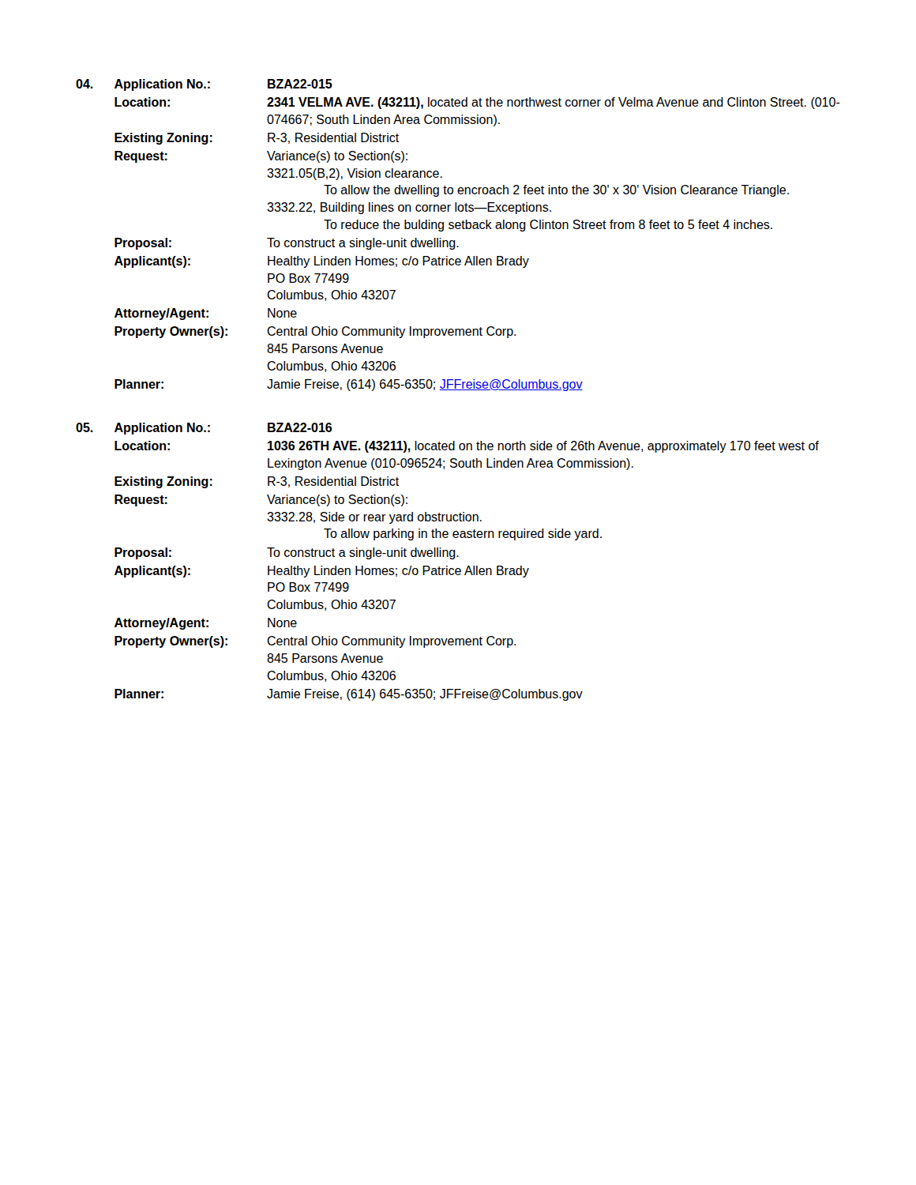| 04. | Application No.: | BZA22-015 |
| | Location: | 2341 VELMA AVE. (43211), located at the northwest corner of Velma Avenue and Clinton Street. (010-074667; South Linden Area Commission). |
| | Existing Zoning: | R-3, Residential District |
| | Request: | Variance(s) to Section(s): 3321.05(B,2), Vision clearance. To allow the dwelling to encroach 2 feet into the 30' x 30' Vision Clearance Triangle. 3332.22, Building lines on corner lots—Exceptions. To reduce the bulding setback along Clinton Street from 8 feet to 5 feet 4 inches. |
| | Proposal: | To construct a single-unit dwelling. |
| | Applicant(s): | Healthy Linden Homes; c/o Patrice Allen Brady PO Box 77499 Columbus, Ohio 43207 |
| | Attorney/Agent: | None |
| | Property Owner(s): | Central Ohio Community Improvement Corp. 845 Parsons Avenue Columbus, Ohio 43206 |
| | Planner: | Jamie Freise, (614) 645-6350; JFFreise@Columbus.gov |
| 05. | Application No.: | BZA22-016 |
| | Location: | 1036 26TH AVE. (43211), located on the north side of 26th Avenue, approximately 170 feet west of Lexington Avenue (010-096524; South Linden Area Commission). |
| | Existing Zoning: | R-3, Residential District |
| | Request: | Variance(s) to Section(s): 3332.28, Side or rear yard obstruction. To allow parking in the eastern required side yard. |
| | Proposal: | To construct a single-unit dwelling. |
| | Applicant(s): | Healthy Linden Homes; c/o Patrice Allen Brady PO Box 77499 Columbus, Ohio 43207 |
| | Attorney/Agent: | None |
| | Property Owner(s): | Central Ohio Community Improvement Corp. 845 Parsons Avenue Columbus, Ohio 43206 |
| | Planner: | Jamie Freise, (614) 645-6350; JFFreise@Columbus.gov |